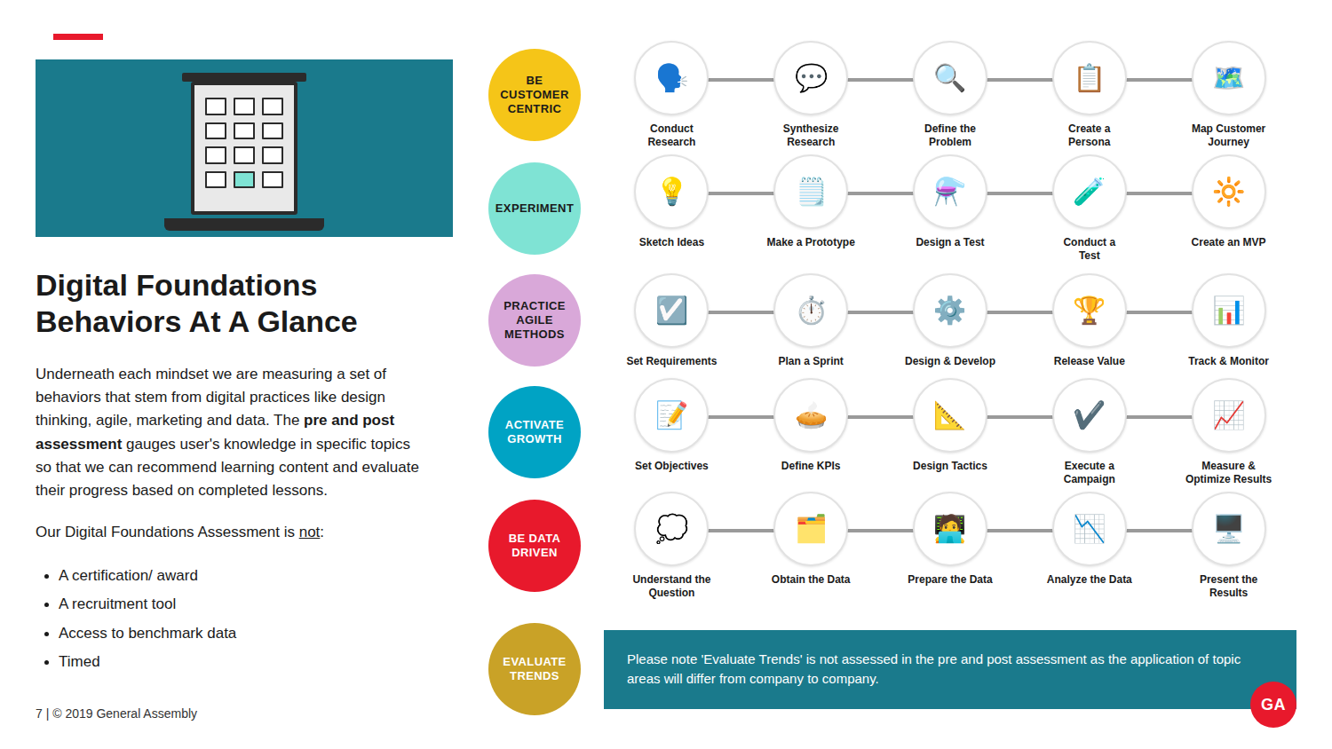Digital Foundations
Behaviors At A Glance
Underneath each mindset we are measuring a set of behaviors that stem from digital practices like design thinking, agile, marketing and data. The pre and post assessment gauges user's knowledge in specific topics so that we can recommend learning content and evaluate their progress based on completed lessons.
Our Digital Foundations Assessment is not:
A certification/ award
A recruitment tool
Access to benchmark data
Timed
7 | © 2019 General Assembly
BE
CUSTOMER
CENTRIC
🗣️
Conduct
Research
💬
Synthesize
Research
🔍
Define the
Problem
📋
Create a
Persona
🗺️
Map Customer
Journey
EXPERIMENT
💡
Sketch Ideas
🗒️
Make a Prototype
⚗️
Design a Test
🧪
Conduct a
Test
🔆
Create an MVP
PRACTICE
AGILE
METHODS
☑️
Set Requirements
⏱️
Plan a Sprint
⚙️
Design & Develop
🏆
Release Value
📊
Track & Monitor
ACTIVATE
GROWTH
📝
Set Objectives
🥧
Define KPIs
📐
Design Tactics
✔️
Execute a
Campaign
📈
Measure &
Optimize Results
BE DATA
DRIVEN
💭
Understand the
Question
🗂️
Obtain the Data
🧑‍💻
Prepare the Data
📉
Analyze the Data
🖥️
Present the Results
EVALUATE
TRENDS
Please note 'Evaluate Trends' is not assessed in the pre and post assessment as the application of topic areas will differ from company to company.
GA